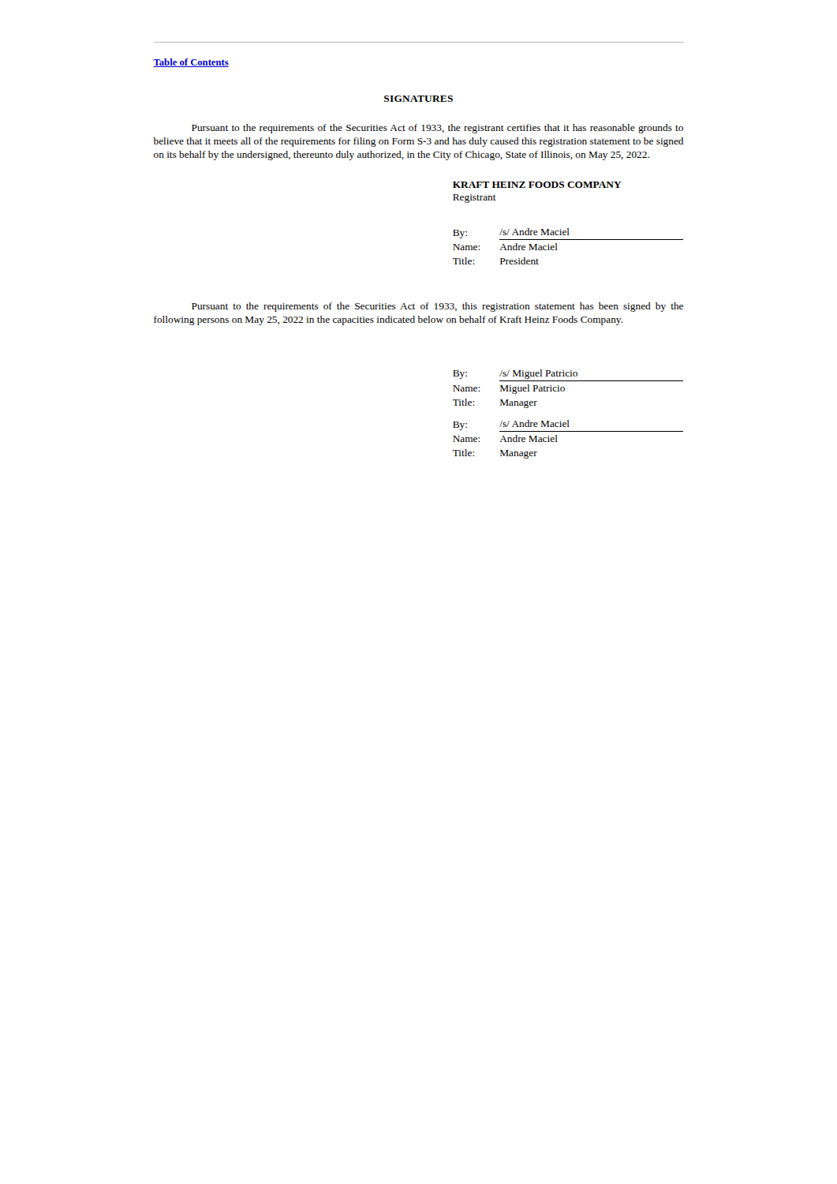Table of Contents
SIGNATURES
Pursuant to the requirements of the Securities Act of 1933, the registrant certifies that it has reasonable grounds to believe that it meets all of the requirements for filing on Form S-3 and has duly caused this registration statement to be signed on its behalf by the undersigned, thereunto duly authorized, in the City of Chicago, State of Illinois, on May 25, 2022.
KRAFT HEINZ FOODS COMPANY
Registrant
| By: | /s/ Andre Maciel |
| Name: | Andre Maciel |
| Title: | President |
Pursuant to the requirements of the Securities Act of 1933, this registration statement has been signed by the following persons on May 25, 2022 in the capacities indicated below on behalf of Kraft Heinz Foods Company.
| By: | /s/ Miguel Patricio |
| Name: | Miguel Patricio |
| Title: | Manager |
| By: | /s/ Andre Maciel |
| Name: | Andre Maciel |
| Title: | Manager |